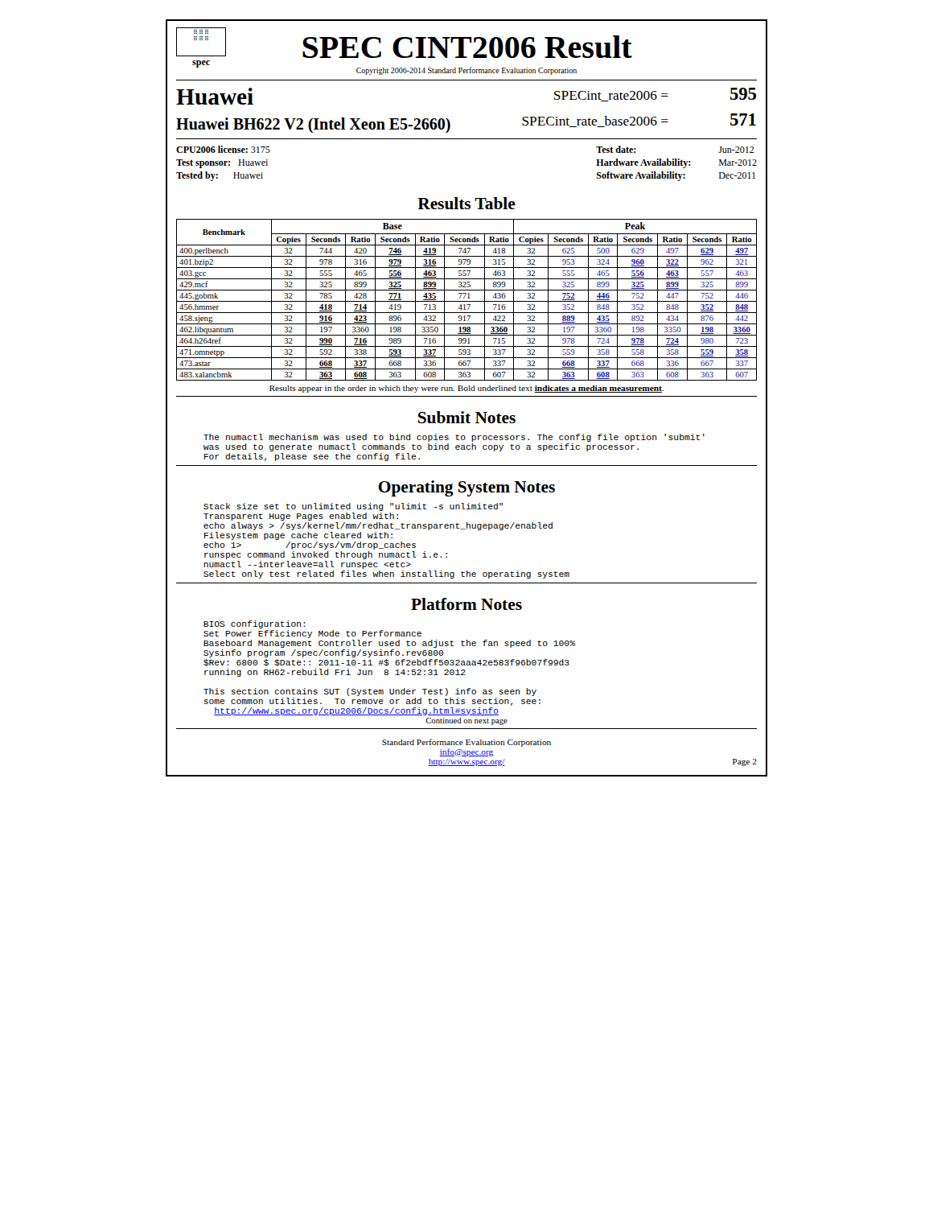⠿⠿⠿
⠿⠿⠿
spec
SPEC CINT2006 Result
Copyright 2006-2014 Standard Performance Evaluation Corporation
Huawei
Huawei BH622 V2 (Intel Xeon E5-2660)
SPECint_rate2006 = 595
SPECint_rate_base2006 = 571
CPU2006 license: 3175
Test sponsor: Huawei
Tested by: Huawei
Test date: Jun-2012
Hardware Availability: Mar-2012
Software Availability: Dec-2011
Results Table
| Benchmark | Base | Peak |
| --- | --- | --- |
| Copies | Seconds | Ratio | Seconds | Ratio | Seconds | Ratio | Copies | Seconds | Ratio | Seconds | Ratio | Seconds | Ratio |
| 400.perlbench | 32 | 744 | 420 | 746 | 419 | 747 | 418 | 32 | 625 | 500 | 629 | 497 | 629 | 497 |
| 401.bzip2 | 32 | 978 | 316 | 979 | 316 | 979 | 315 | 32 | 953 | 324 | 960 | 322 | 962 | 321 |
| 403.gcc | 32 | 555 | 465 | 556 | 463 | 557 | 463 | 32 | 555 | 465 | 556 | 463 | 557 | 463 |
| 429.mcf | 32 | 325 | 899 | 325 | 899 | 325 | 899 | 32 | 325 | 899 | 325 | 899 | 325 | 899 |
| 445.gobmk | 32 | 785 | 428 | 771 | 435 | 771 | 436 | 32 | 752 | 446 | 752 | 447 | 752 | 446 |
| 456.hmmer | 32 | 418 | 714 | 419 | 713 | 417 | 716 | 32 | 352 | 848 | 352 | 848 | 352 | 848 |
| 458.sjeng | 32 | 916 | 423 | 896 | 432 | 917 | 422 | 32 | 889 | 435 | 892 | 434 | 876 | 442 |
| 462.libquantum | 32 | 197 | 3360 | 198 | 3350 | 198 | 3360 | 32 | 197 | 3360 | 198 | 3350 | 198 | 3360 |
| 464.h264ref | 32 | 990 | 716 | 989 | 716 | 991 | 715 | 32 | 978 | 724 | 978 | 724 | 980 | 723 |
| 471.omnetpp | 32 | 592 | 338 | 593 | 337 | 593 | 337 | 32 | 559 | 358 | 558 | 358 | 559 | 358 |
| 473.astar | 32 | 668 | 337 | 668 | 336 | 667 | 337 | 32 | 668 | 337 | 668 | 336 | 667 | 337 |
| 483.xalancbmk | 32 | 363 | 608 | 363 | 608 | 363 | 607 | 32 | 363 | 608 | 363 | 608 | 363 | 607 |
Results appear in the order in which they were run. Bold underlined text indicates a median measurement.
Submit Notes
The numactl mechanism was used to bind copies to processors. The config file option 'submit'
was used to generate numactl commands to bind each copy to a specific processor.
For details, please see the config file.
Operating System Notes
Stack size set to unlimited using "ulimit -s unlimited"
Transparent Huge Pages enabled with:
echo always > /sys/kernel/mm/redhat_transparent_hugepage/enabled
Filesystem page cache cleared with:
echo 1>        /proc/sys/vm/drop_caches
runspec command invoked through numactl i.e.:
numactl --interleave=all runspec <etc>
Select only test related files when installing the operating system
Platform Notes
BIOS configuration:
Set Power Efficiency Mode to Performance
Baseboard Management Controller used to adjust the fan speed to 100%
Sysinfo program /spec/config/sysinfo.rev6800
$Rev: 6800 $ $Date:: 2011-10-11 #$ 6f2ebdff5032aaa42e583f96b07f99d3
running on RH62-rebuild Fri Jun  8 14:52:31 2012

This section contains SUT (System Under Test) info as seen by
some common utilities.  To remove or add to this section, see:
  http://www.spec.org/cpu2006/Docs/config.html#sysinfo
Continued on next page
Standard Performance Evaluation Corporation
info@spec.org
http://www.spec.org/
Page 2